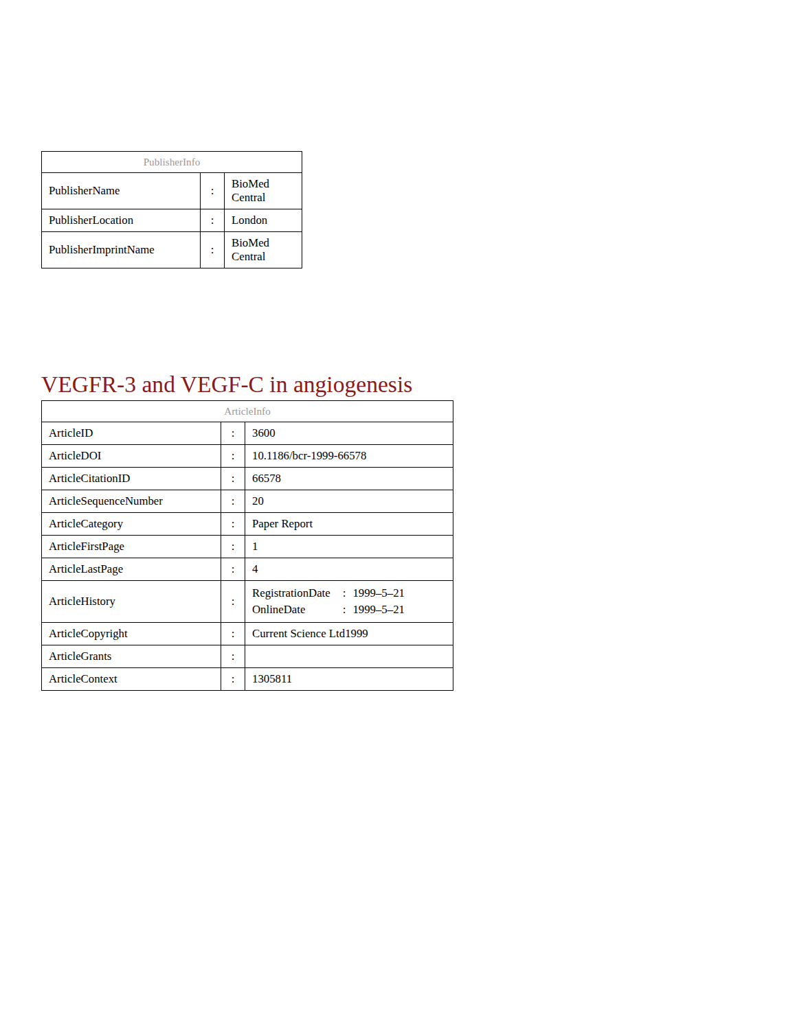PublisherInfo
| PublisherName | : | BioMed Central |
| PublisherLocation | : | London |
| PublisherImprintName | : | BioMed Central |
VEGFR-3 and VEGF-C in angiogenesis
ArticleInfo
| ArticleID | : | 3600 |
| ArticleDOI | : | 10.1186/bcr-1999-66578 |
| ArticleCitationID | : | 66578 |
| ArticleSequenceNumber | : | 20 |
| ArticleCategory | : | Paper Report |
| ArticleFirstPage | : | 1 |
| ArticleLastPage | : | 4 |
| ArticleHistory | : | / RegistrationDate / : / 1999–5–21 / / OnlineDate / : / 1999–5–21 / |
| ArticleCopyright | : | Current Science Ltd1999 |
| ArticleGrants | : | |
| ArticleContext | : | 1305811 |